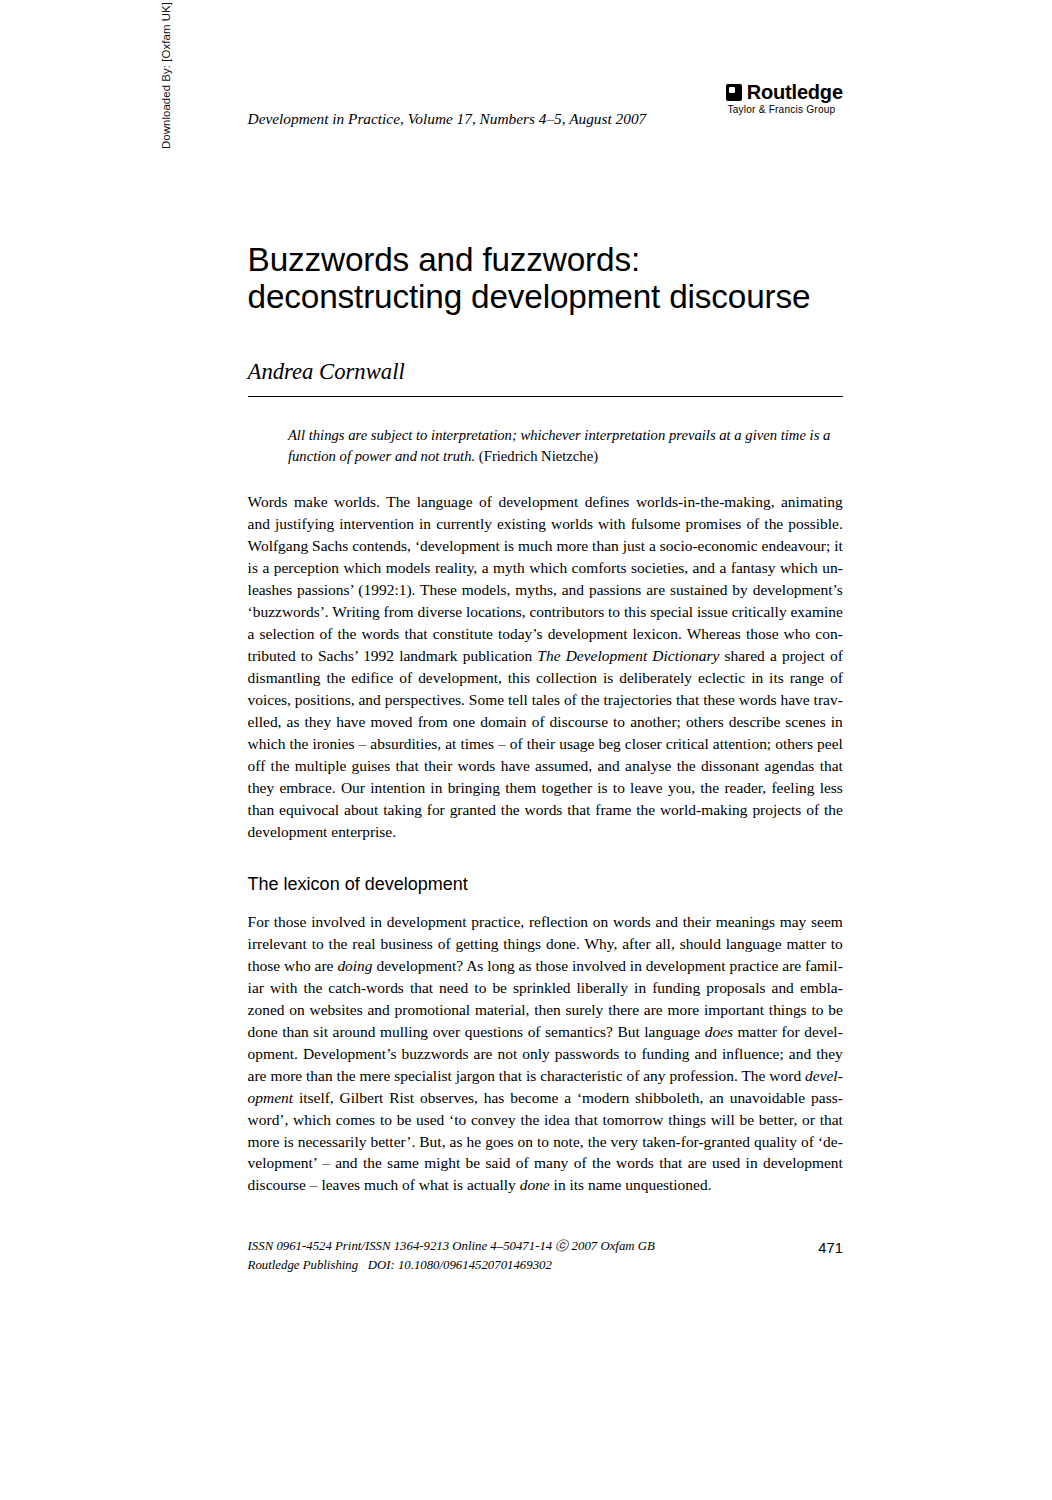Downloaded By: [Oxfam UK] At: 12:11 9 August 2007
Development in Practice, Volume 17, Numbers 4–5, August 2007
Routledge
Taylor & Francis Group
Buzzwords and fuzzwords:
deconstructing development discourse
Andrea Cornwall
All things are subject to interpretation; whichever interpretation prevails at a given time is a function of power and not truth. (Friedrich Nietzche)
Words make worlds. The language of development defines worlds-in-the-making, animating and justifying intervention in currently existing worlds with fulsome promises of the possible. Wolfgang Sachs contends, ‘development is much more than just a socio-economic endeavour; it is a perception which models reality, a myth which comforts societies, and a fantasy which unleashes passions’ (1992:1). These models, myths, and passions are sustained by development’s ‘buzzwords’. Writing from diverse locations, contributors to this special issue critically examine a selection of the words that constitute today’s development lexicon. Whereas those who contributed to Sachs’ 1992 landmark publication The Development Dictionary shared a project of dismantling the edifice of development, this collection is deliberately eclectic in its range of voices, positions, and perspectives. Some tell tales of the trajectories that these words have travelled, as they have moved from one domain of discourse to another; others describe scenes in which the ironies – absurdities, at times – of their usage beg closer critical attention; others peel off the multiple guises that their words have assumed, and analyse the dissonant agendas that they embrace. Our intention in bringing them together is to leave you, the reader, feeling less than equivocal about taking for granted the words that frame the world-making projects of the development enterprise.
The lexicon of development
For those involved in development practice, reflection on words and their meanings may seem irrelevant to the real business of getting things done. Why, after all, should language matter to those who are doing development? As long as those involved in development practice are familiar with the catch-words that need to be sprinkled liberally in funding proposals and emblazoned on websites and promotional material, then surely there are more important things to be done than sit around mulling over questions of semantics? But language does matter for development. Development’s buzzwords are not only passwords to funding and influence; and they are more than the mere specialist jargon that is characteristic of any profession. The word development itself, Gilbert Rist observes, has become a ‘modern shibboleth, an unavoidable password’, which comes to be used ‘to convey the idea that tomorrow things will be better, or that more is necessarily better’. But, as he goes on to note, the very taken-for-granted quality of ‘development’ – and the same might be said of many of the words that are used in development discourse – leaves much of what is actually done in its name unquestioned.
ISSN 0961-4524 Print/ISSN 1364-9213 Online 4–50471-14 ⓒ 2007 Oxfam GB
Routledge Publishing DOI: 10.1080/09614520701469302
471